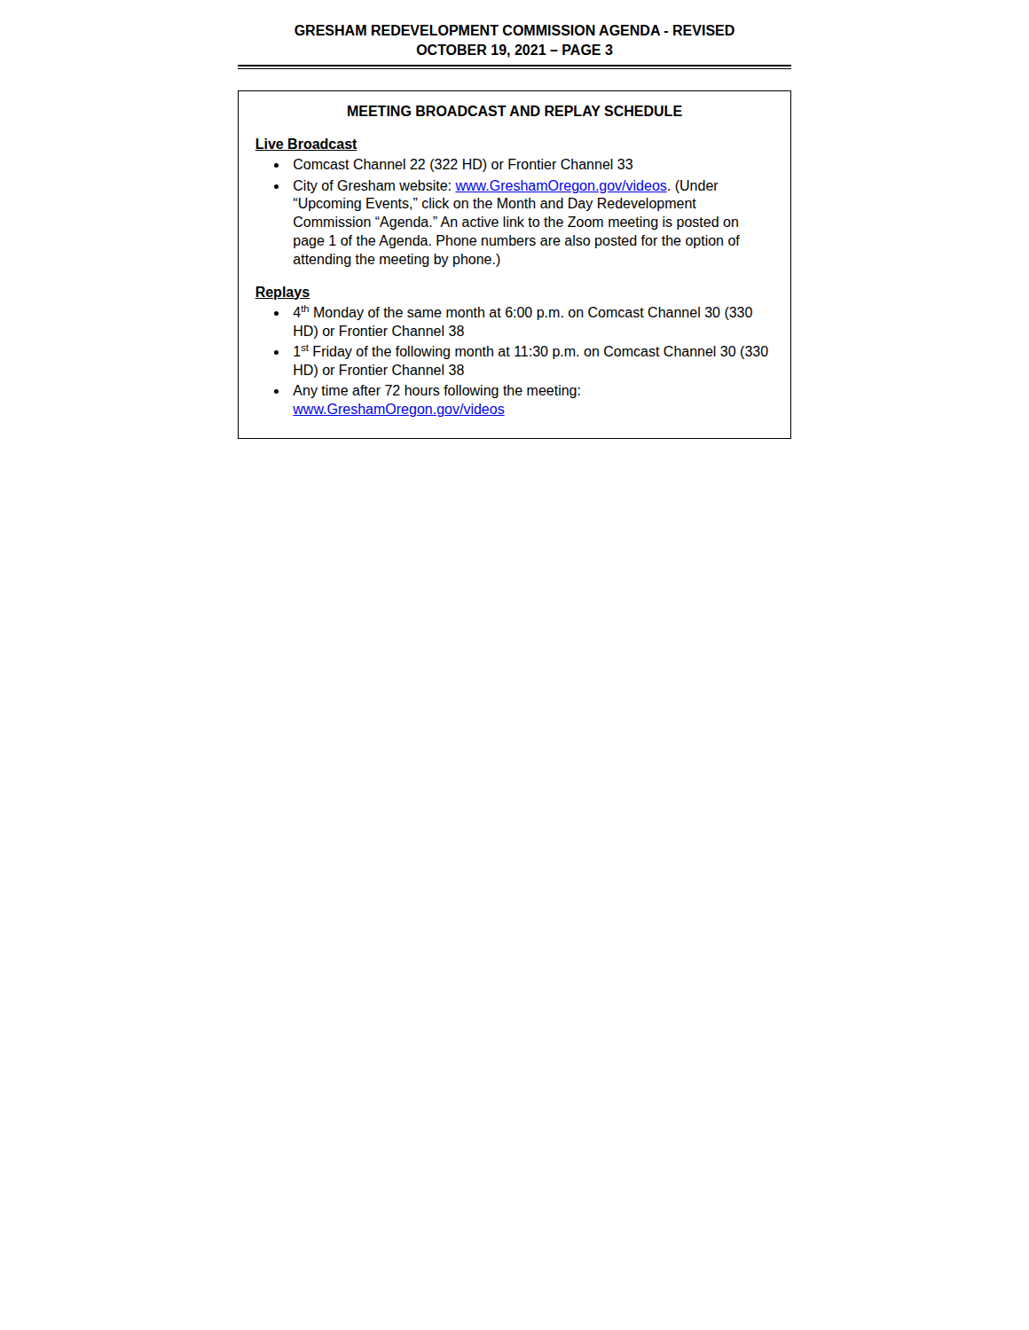GRESHAM REDEVELOPMENT COMMISSION AGENDA - REVISED OCTOBER 19, 2021 – PAGE 3
MEETING BROADCAST AND REPLAY SCHEDULE
Live Broadcast
Comcast Channel 22 (322 HD) or Frontier Channel 33
City of Gresham website: www.GreshamOregon.gov/videos. (Under “Upcoming Events,” click on the Month and Day Redevelopment Commission “Agenda.” An active link to the Zoom meeting is posted on page 1 of the Agenda. Phone numbers are also posted for the option of attending the meeting by phone.)
Replays
4th Monday of the same month at 6:00 p.m. on Comcast Channel 30 (330 HD) or Frontier Channel 38
1st Friday of the following month at 11:30 p.m. on Comcast Channel 30 (330 HD) or Frontier Channel 38
Any time after 72 hours following the meeting: www.GreshamOregon.gov/videos